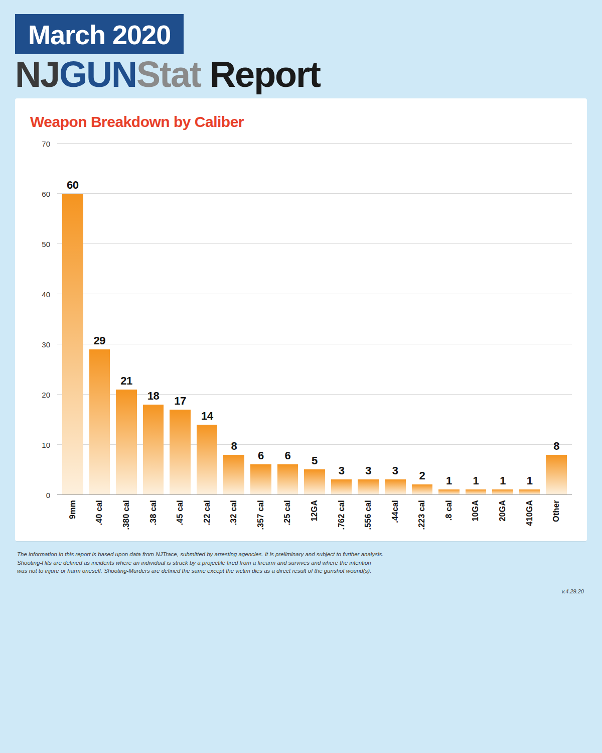March 2020
NJ GUN Stat Report
Weapon Breakdown by Caliber
70 60 50 40 30 20 10 0
60
29
21
18
17
14
8
6
6
5
3
3
3
2
1
1
1
1
8
9mm
.40 cal
.380 cal
.38 cal
.45 cal
.22 cal
.32 cal
.357 cal
.25 cal
12GA
.762 cal
.556 cal
.44cal
.223 cal
.8 cal
10GA
20GA
410GA
Other
The information in this report is based upon data from NJTrace, submitted by arresting agencies. It is preliminary and subject to further analysis.
Shooting-Hits are defined as incidents where an individual is struck by a projectile fired from a firearm and survives and where the intention
was not to injure or harm oneself. Shooting-Murders are defined the same except the victim dies as a direct result of the gunshot wound(s).
v.4.29.20